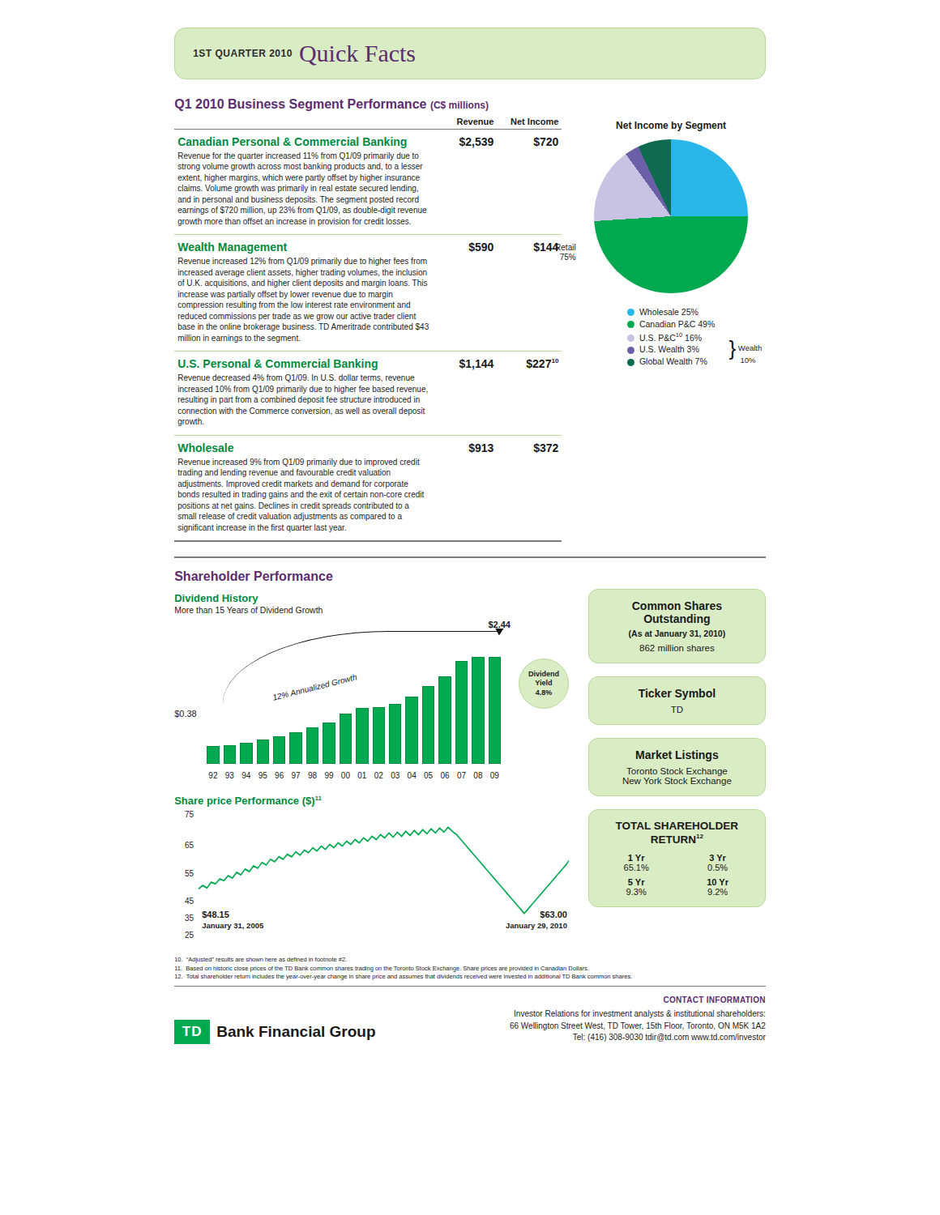1ST QUARTER 2010 Quick Facts
Q1 2010 Business Segment Performance (C$ millions)
| | Revenue | Net Income |
| --- | --- | --- |
| Canadian Personal & Commercial Banking Revenue for the quarter increased 11% from Q1/09 primarily due to strong volume growth across most banking products and, to a lesser extent, higher margins, which were partly offset by higher insurance claims. Volume growth was primarily in real estate secured lending, and in personal and business deposits. The segment posted record earnings of $720 million, up 23% from Q1/09, as double-digit revenue growth more than offset an increase in provision for credit losses. | $2,539 | $720 |
| Wealth Management Revenue increased 12% from Q1/09 primarily due to higher fees from increased average client assets, higher trading volumes, the inclusion of U.K. acquisitions, and higher client deposits and margin loans. This increase was partially offset by lower revenue due to margin compression resulting from the low interest rate environment and reduced commissions per trade as we grow our active trader client base in the online brokerage business. TD Ameritrade contributed $43 million in earnings to the segment. | $590 | $144 |
| U.S. Personal & Commercial Banking Revenue decreased 4% from Q1/09. In U.S. dollar terms, revenue increased 10% from Q1/09 primarily due to higher fee based revenue, resulting in part from a combined deposit fee structure introduced in connection with the Commerce conversion, as well as overall deposit growth. | $1,144 | $227 10 |
| Wholesale Revenue increased 9% from Q1/09 primarily due to improved credit trading and lending revenue and favourable credit valuation adjustments. Improved credit markets and demand for corporate bonds resulted in trading gains and the exit of certain non-core credit positions at net gains. Declines in credit spreads contributed to a small release of credit valuation adjustments as compared to a significant increase in the first quarter last year. | $913 | $372 |
Net Income by Segment
Retail
75%
Wholesale 25%
Canadian P&C 49%
U.S. P&C10 16%
U.S. Wealth 3%
Global Wealth 7%
} Wealth
10%
Shareholder Performance
Dividend History
More than 15 Years of Dividend Growth
$2.44
12% Annualized Growth
$0.38
Dividend
Yield
4.8%
929394959697 989900010203 040506070809
Share price Performance ($)11
75 65 55 45 35 25
$48.15January 31, 2005
$63.00January 29, 2010
Common Shares Outstanding
(As at January 31, 2010)
862 million shares
Ticker Symbol
TD
Market Listings
Toronto Stock Exchange
New York Stock Exchange
TOTAL SHAREHOLDER
RETURN12
1 Yr65.1%
3 Yr0.5%
5 Yr9.3%
10 Yr9.2%
10. “Adjusted” results are shown here as defined in footnote #2.
11. Based on historic close prices of the TD Bank common shares trading on the Toronto Stock Exchange. Share prices are provided in Canadian Dollars.
12. Total shareholder return includes the year-over-year change in share price and assumes that dividends received were invested in additional TD Bank common shares.
TD
Bank Financial Group
CONTACT INFORMATION
Investor Relations for investment analysts & institutional shareholders:
66 Wellington Street West, TD Tower, 15th Floor, Toronto, ON M5K 1A2
Tel: (416) 308-9030 tdir@td.com www.td.com/investor